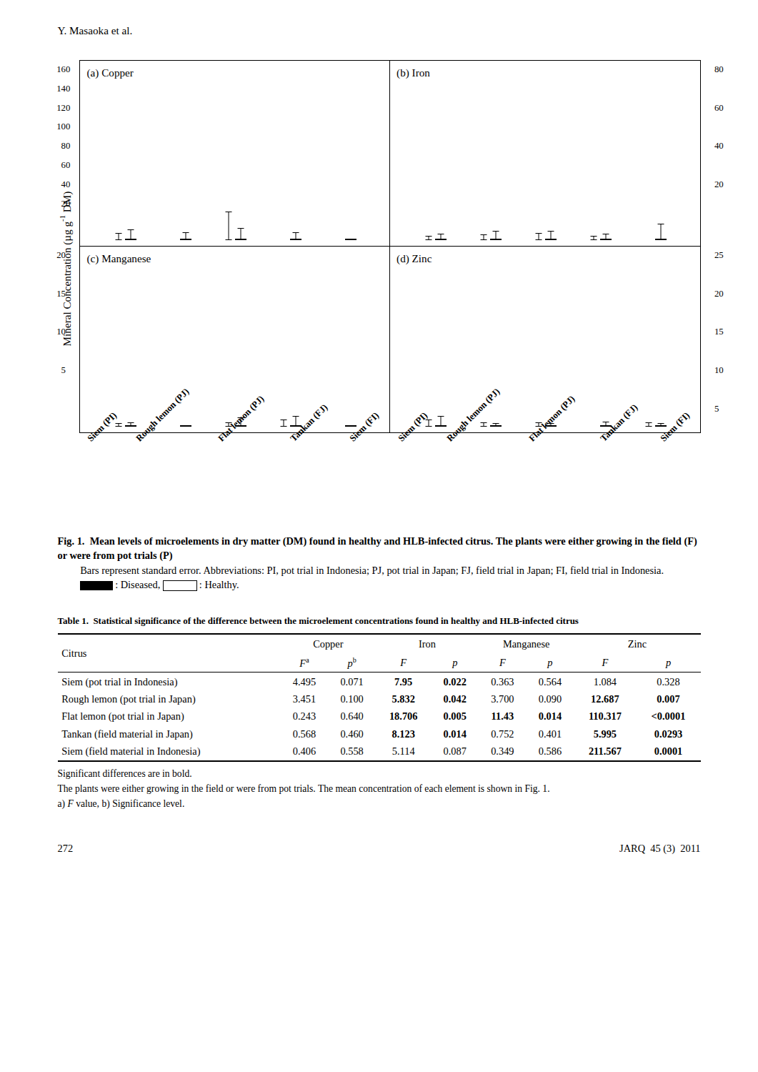Y. Masaoka et al.
Mineral Concentration (µg g-1 DM)
(a) Copper
16014012010080604020
(b) Iron
80 60 40 20
(c) Manganese
20 15 10 5
(d) Zinc
25 20 15 10 5
Siem (PI) Rough lemon (PJ) Flat lemon (PJ) Tankan (FJ) Siem (FI)
Siem (PI) Rough lemon (PJ) Flat lemon (PJ) Tankan (FJ) Siem (FI)
Fig. 1. Mean levels of microelements in dry matter (DM) found in healthy and HLB-infected citrus. The plants were either growing in the field (F) or were from pot trials (P) Bars represent standard error. Abbreviations: PI, pot trial in Indonesia; PJ, pot trial in Japan; FJ, field trial in Japan; FI, field trial in Indonesia.
: Diseased, : Healthy.
Table 1. Statistical significance of the difference between the microelement concentrations found in healthy and HLB-infected citrus
| Citrus | Copper | Iron | Manganese | Zinc |
| --- | --- | --- | --- | --- |
| F a | p b | F | p | F | p | F | p |
| Siem (pot trial in Indonesia) | 4.495 | 0.071 | 7.95 | 0.022 | 0.363 | 0.564 | 1.084 | 0.328 |
| Rough lemon (pot trial in Japan) | 3.451 | 0.100 | 5.832 | 0.042 | 3.700 | 0.090 | 12.687 | 0.007 |
| Flat lemon (pot trial in Japan) | 0.243 | 0.640 | 18.706 | 0.005 | 11.43 | 0.014 | 110.317 | <0.0001 |
| Tankan (field material in Japan) | 0.568 | 0.460 | 8.123 | 0.014 | 0.752 | 0.401 | 5.995 | 0.0293 |
| Siem (field material in Indonesia) | 0.406 | 0.558 | 5.114 | 0.087 | 0.349 | 0.586 | 211.567 | 0.0001 |
Significant differences are in bold.
The plants were either growing in the field or were from pot trials. The mean concentration of each element is shown in Fig. 1.
a) F value, b) Significance level.
272 JARQ 45 (3) 2011